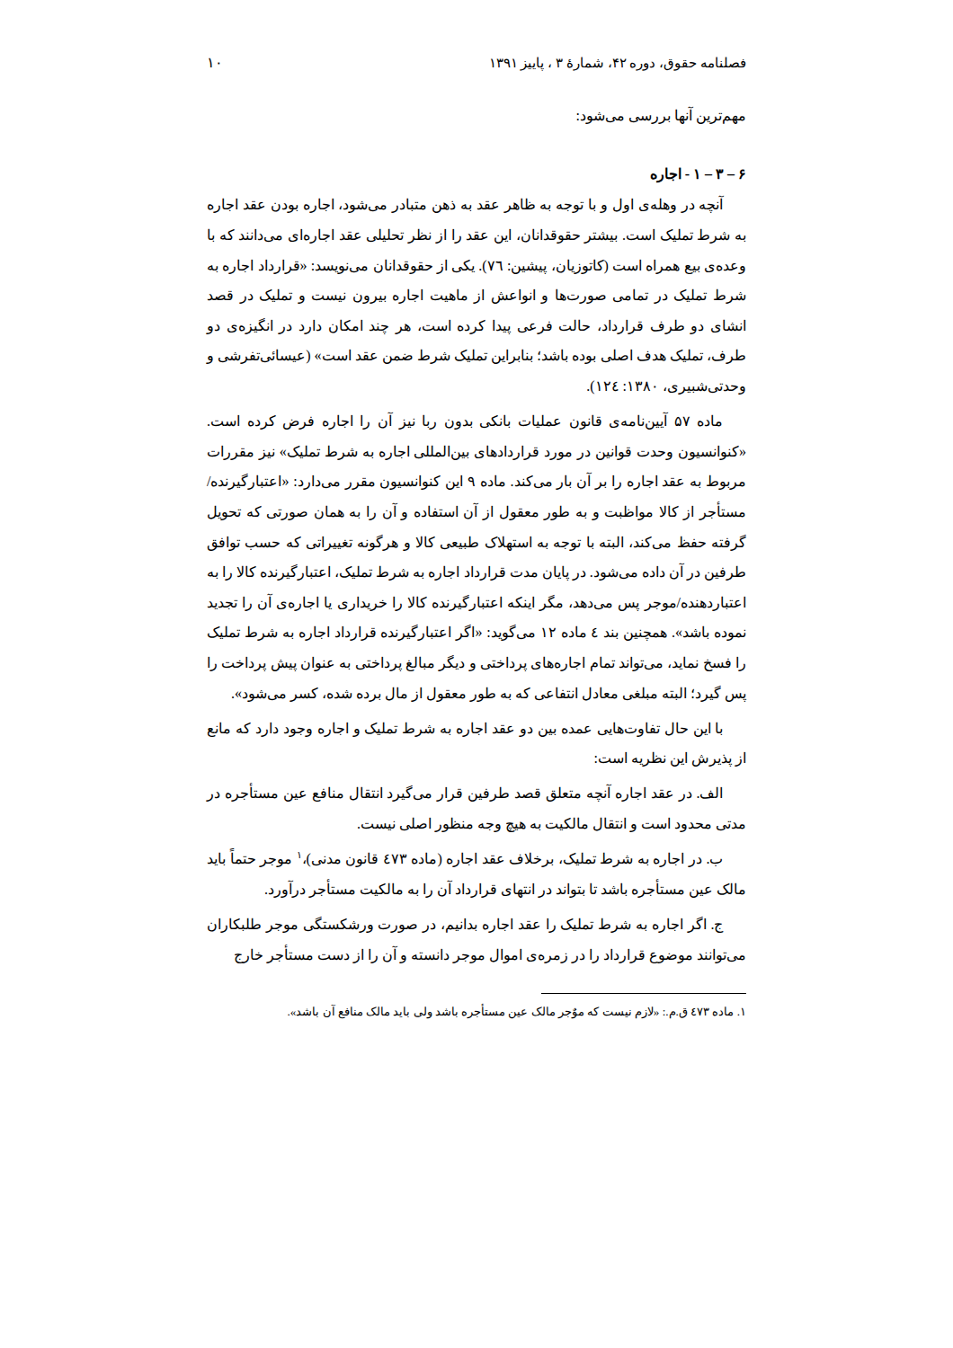فصلنامه حقوق، دوره ۴۲، شمارهٔ ۳ ، پاییز ۱۳۹۱ ۱۰
مهم‌ترین آنها بررسی می‌شود:
۶ – ۳ – ۱ - اجاره
آنچه در وهله‌ی اول و با توجه به ظاهر عقد به ذهن متبادر می‌شود، اجاره بودن عقد اجاره به شرط تملیک است. بیشتر حقوقدانان، این عقد را از نظر تحلیلی عقد اجاره‌ای می‌دانند که با وعده‌ی بیع همراه است (کاتوزیان، پیشین: ۷٦). یکی از حقوقدانان می‌نویسد: «قرارداد اجاره به شرط تملیک در تمامی صورت‌ها و انواعش از ماهیت اجاره بیرون نیست و تملیک در قصد انشای دو طرف قرارداد، حالت فرعی پیدا کرده است، هر چند امکان دارد در انگیزه‌ی دو طرف، تملیک هدف اصلی بوده باشد؛ بنابراین تملیک شرط ضمن عقد است» (عیسائی‌تفرشی و وحدتی‌شبیری، ۱۳۸۰: ۱۲٤).
ماده ۵۷ آیین‌نامه‌ی قانون عملیات بانکی بدون ربا نیز آن را اجاره فرض کرده است. «کنوانسیون وحدت قوانین در مورد قراردادهای بین‌المللی اجاره به شرط تملیک» نیز مقررات مربوط به عقد اجاره را بر آن بار می‌کند. ماده ۹ این کنوانسیون مقرر می‌دارد: «اعتبارگیرنده/ مستأجر از کالا مواظبت و به طور معقول از آن استفاده و آن را به همان صورتی که تحویل گرفته حفظ می‌کند، البته با توجه به استهلاک طبیعی کالا و هرگونه تغییراتی که حسب توافق طرفین در آن داده می‌شود. در پایان مدت قرارداد اجاره به شرط تملیک، اعتبارگیرنده کالا را به اعتباردهنده/موجر پس می‌دهد، مگر اینکه اعتبارگیرنده کالا را خریداری یا اجاره‌ی آن را تجدید نموده باشد». همچنین بند ٤ ماده ۱۲ می‌گوید: «اگر اعتبارگیرنده قرارداد اجاره به شرط تملیک را فسخ نماید، می‌تواند تمام اجاره‌های پرداختی و دیگر مبالغ پرداختی به عنوان پیش پرداخت را پس گیرد؛ البته مبلغی معادل انتفاعی که به طور معقول از مال برده شده، کسر می‌شود».
با این حال تفاوت‌هایی عمده بین دو عقد اجاره به شرط تملیک و اجاره وجود دارد که مانع از پذیرش این نظریه است:
الف. در عقد اجاره آنچه متعلق قصد طرفین قرار می‌گیرد انتقال منافع عین مستأجره در مدتی محدود است و انتقال مالکیت به هیچ وجه منظور اصلی نیست.
ب. در اجاره به شرط تملیک، برخلاف عقد اجاره (ماده ٤۷۳ قانون مدنی)،۱ موجر حتماً باید مالک عین مستأجره باشد تا بتواند در انتهای قرارداد آن را به مالکیت مستأجر درآورد.
ج. اگر اجاره به شرط تملیک را عقد اجاره بدانیم، در صورت ورشکستگی موجر طلبکاران می‌توانند موضوع قرارداد را در زمره‌ی اموال موجر دانسته و آن را از دست مستأجر خارج
۱. ماده ٤۷۳ ق.م.: «لازم نیست که موٌجر مالک عین مستأجره باشد ولی باید مالک منافع آن باشد».